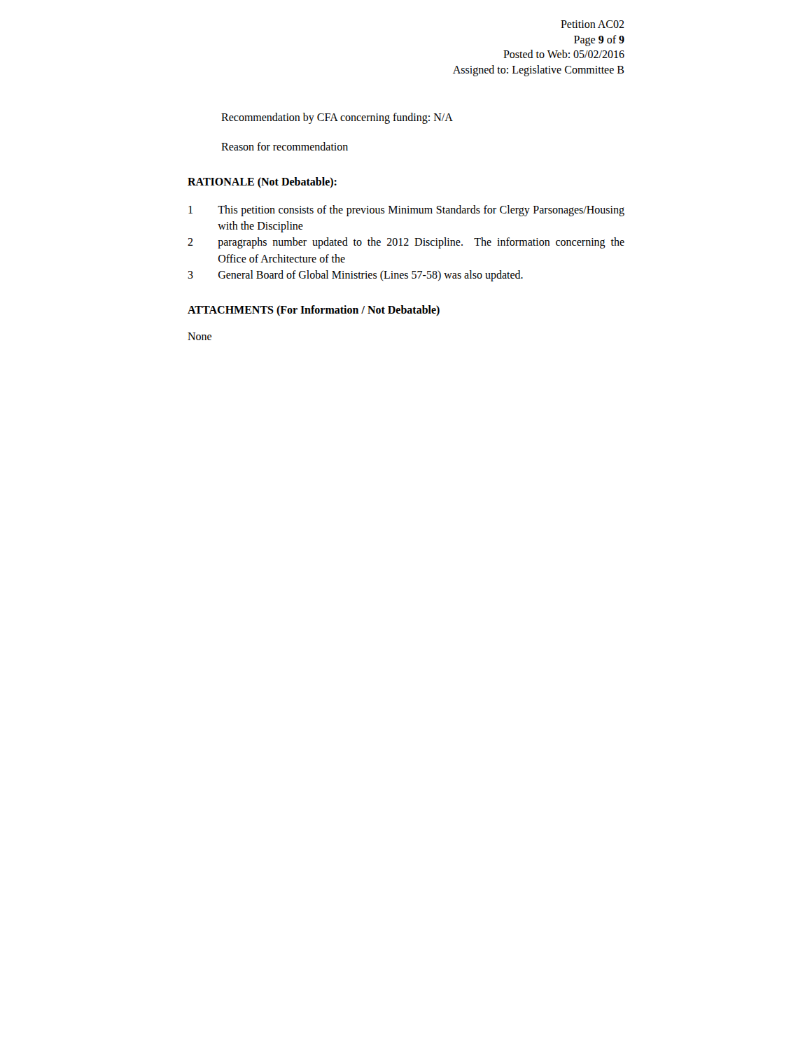Petition AC02
Page 9 of 9
Posted to Web: 05/02/2016
Assigned to: Legislative Committee B
Recommendation by CFA concerning funding: N/A
Reason for recommendation
RATIONALE (Not Debatable):
| 1 | This petition consists of the previous Minimum Standards for Clergy Parsonages/Housing with the Discipline |
| 2 | paragraphs number updated to the 2012 Discipline. The information concerning the Office of Architecture of the |
| 3 | General Board of Global Ministries (Lines 57-58) was also updated. |
ATTACHMENTS (For Information / Not Debatable)
None